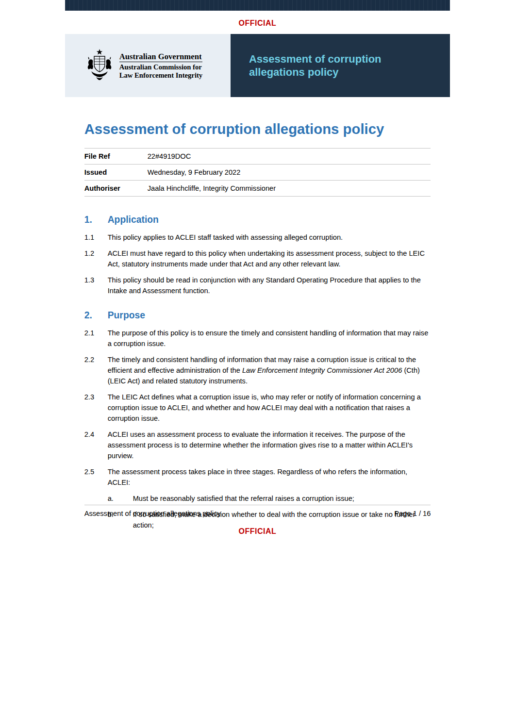OFFICIAL
Australian Government
Australian Commission for
Law Enforcement Integrity
Assessment of corruption
allegations policy
Assessment of corruption allegations policy
| File Ref | 22#4919DOC |
| Issued | Wednesday, 9 February 2022 |
| Authoriser | Jaala Hinchcliffe, Integrity Commissioner |
1. Application
1.1
This policy applies to ACLEI staff tasked with assessing alleged corruption.
1.2
ACLEI must have regard to this policy when undertaking its assessment process, subject to the LEIC Act, statutory instruments made under that Act and any other relevant law.
1.3
This policy should be read in conjunction with any Standard Operating Procedure that applies to the Intake and Assessment function.
2. Purpose
2.1
The purpose of this policy is to ensure the timely and consistent handling of information that may raise a corruption issue.
2.2
The timely and consistent handling of information that may raise a corruption issue is critical to the efficient and effective administration of the Law Enforcement Integrity Commissioner Act 2006 (Cth) (LEIC Act) and related statutory instruments.
2.3
The LEIC Act defines what a corruption issue is, who may refer or notify of information concerning a corruption issue to ACLEI, and whether and how ACLEI may deal with a notification that raises a corruption issue.
2.4
ACLEI uses an assessment process to evaluate the information it receives. The purpose of the assessment process is to determine whether the information gives rise to a matter within ACLEI's purview.
2.5
The assessment process takes place in three stages. Regardless of who refers the information, ACLEI:
a.
Must be reasonably satisfied that the referral raises a corruption issue;
b.
If so satisfied, make a decision whether to deal with the corruption issue or take no further action;
Assessment of corruption allegations policy Page 1 / 16
OFFICIAL